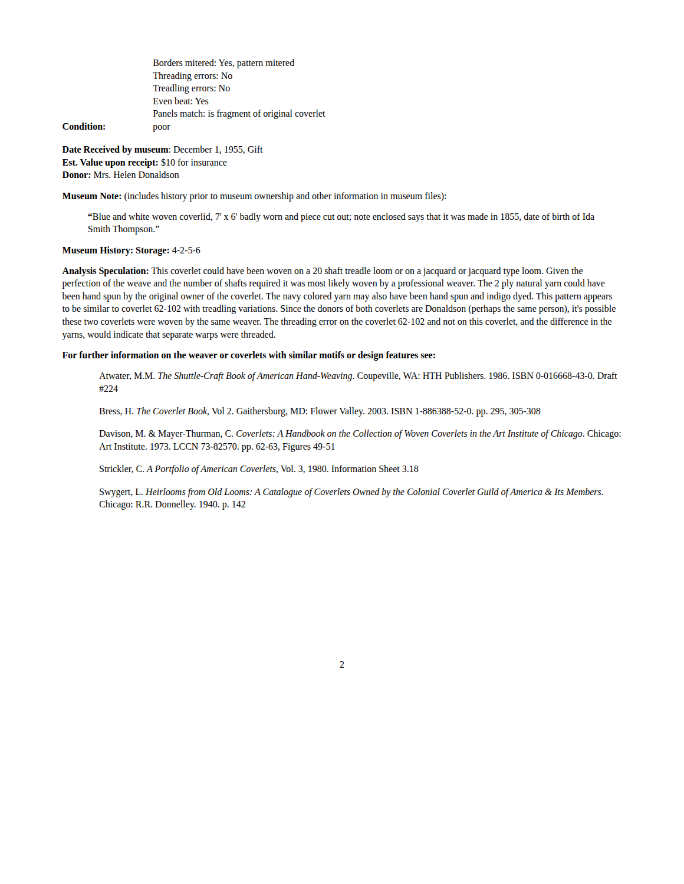Borders mitered: Yes, pattern mitered
Threading errors: No
Treadling errors: No
Even beat: Yes
Panels match: is fragment of original coverlet
Condition: poor
Date Received by museum: December 1, 1955, Gift
Est. Value upon receipt: $10 for insurance
Donor: Mrs. Helen Donaldson
Museum Note: (includes history prior to museum ownership and other information in museum files):
“Blue and white woven coverlid, 7' x 6' badly worn and piece cut out; note enclosed says that it was made in 1855, date of birth of Ida Smith Thompson.”
Museum History: Storage: 4-2-5-6
Analysis Speculation: This coverlet could have been woven on a 20 shaft treadle loom or on a jacquard or jacquard type loom. Given the perfection of the weave and the number of shafts required it was most likely woven by a professional weaver. The 2 ply natural yarn could have been hand spun by the original owner of the coverlet. The navy colored yarn may also have been hand spun and indigo dyed. This pattern appears to be similar to coverlet 62-102 with treadling variations. Since the donors of both coverlets are Donaldson (perhaps the same person), it's possible these two coverlets were woven by the same weaver. The threading error on the coverlet 62-102 and not on this coverlet, and the difference in the yarns, would indicate that separate warps were threaded.
For further information on the weaver or coverlets with similar motifs or design features see:
Atwater, M.M. The Shuttle-Craft Book of American Hand-Weaving. Coupeville, WA: HTH Publishers. 1986. ISBN 0-016668-43-0. Draft #224
Bress, H. The Coverlet Book, Vol 2. Gaithersburg, MD: Flower Valley. 2003. ISBN 1-886388-52-0. pp. 295, 305-308
Davison, M. & Mayer-Thurman, C. Coverlets: A Handbook on the Collection of Woven Coverlets in the Art Institute of Chicago. Chicago: Art Institute. 1973. LCCN 73-82570. pp. 62-63, Figures 49-51
Strickler, C. A Portfolio of American Coverlets, Vol. 3, 1980. Information Sheet 3.18
Swygert, L. Heirlooms from Old Looms: A Catalogue of Coverlets Owned by the Colonial Coverlet Guild of America & Its Members. Chicago: R.R. Donnelley. 1940. p. 142
2